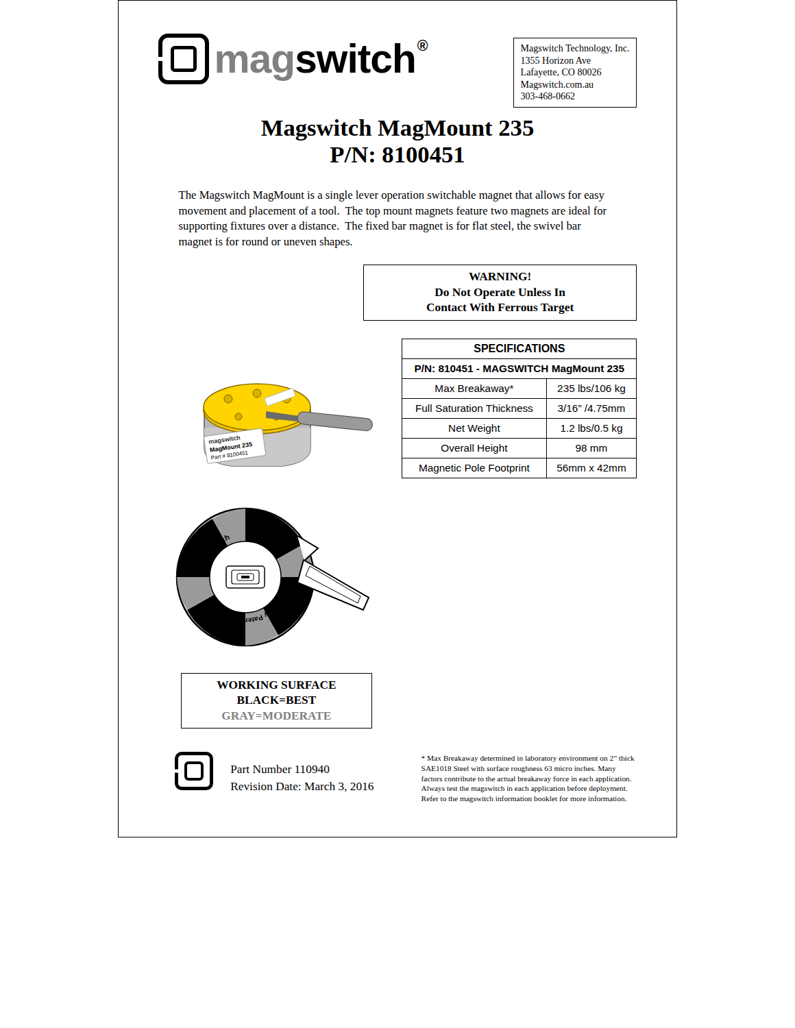mag switch®
Magswitch Technology, Inc.
1355 Horizon Ave
Lafayette, CO 80026
Magswitch.com.au
303-468-0662
Magswitch MagMount 235 P/N: 8100451
The Magswitch MagMount is a single lever operation switchable magnet that allows for easy movement and placement of a tool. The top mount magnets feature two magnets are ideal for supporting fixtures over a distance. The fixed bar magnet is for flat steel, the swivel bar magnet is for round or uneven shapes.
WARNING!
Do Not Operate Unless In
Contact With Ferrous Target
magswitch MagMount 235 Part # 8100451
| SPECIFICATIONS |
| --- |
| P/N: 810451 - MAGSWITCH MagMount 235 |
| Max Breakaway* | 235 lbs/106 kg |
| Full Saturation Thickness | 3/16” /4.75mm |
| Net Weight | 1.2 lbs/0.5 kg |
| Overall Height | 98 mm |
| Magnetic Pole Footprint | 56mm x 42mm |
Magswitch Technology Patented
WORKING SURFACE
BLACK=BEST
GRAY=MODERATE
Part Number 110940
Revision Date: March 3, 2016
* Max Breakaway determined in laboratory environment on 2” thick SAE1018 Steel with surface roughness 63 micro inches. Many factors contribute to the actual breakaway force in each application. Always test the magswitch in each application before deployment. Refer to the magswitch information booklet for more information.